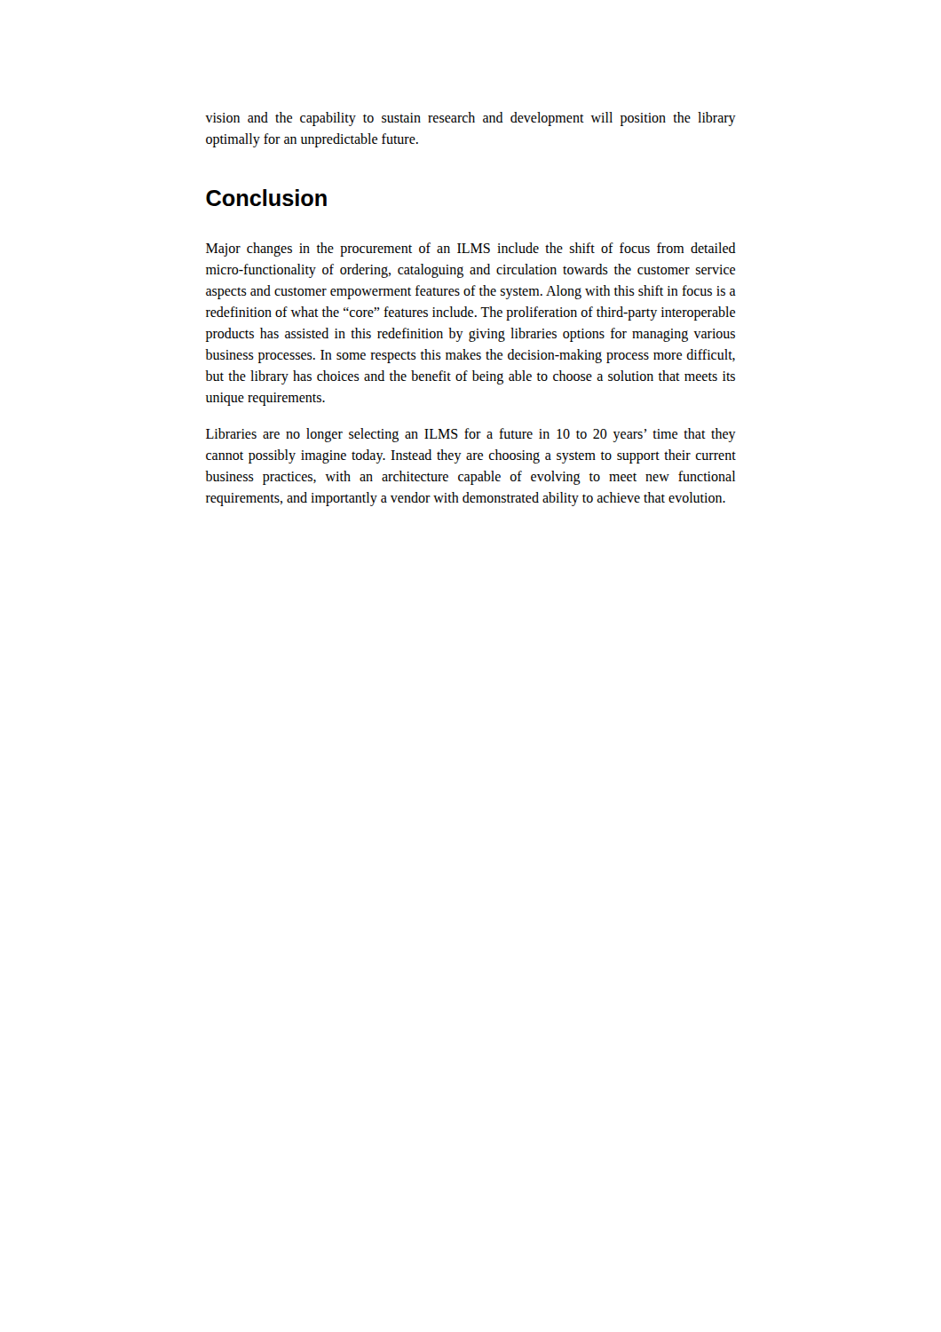vision and the capability to sustain research and development will position the library optimally for an unpredictable future.
Conclusion
Major changes in the procurement of an ILMS include the shift of focus from detailed micro-functionality of ordering, cataloguing and circulation towards the customer service aspects and customer empowerment features of the system. Along with this shift in focus is a redefinition of what the “core” features include. The proliferation of third-party interoperable products has assisted in this redefinition by giving libraries options for managing various business processes. In some respects this makes the decision-making process more difficult, but the library has choices and the benefit of being able to choose a solution that meets its unique requirements.
Libraries are no longer selecting an ILMS for a future in 10 to 20 years’ time that they cannot possibly imagine today. Instead they are choosing a system to support their current business practices, with an architecture capable of evolving to meet new functional requirements, and importantly a vendor with demonstrated ability to achieve that evolution.